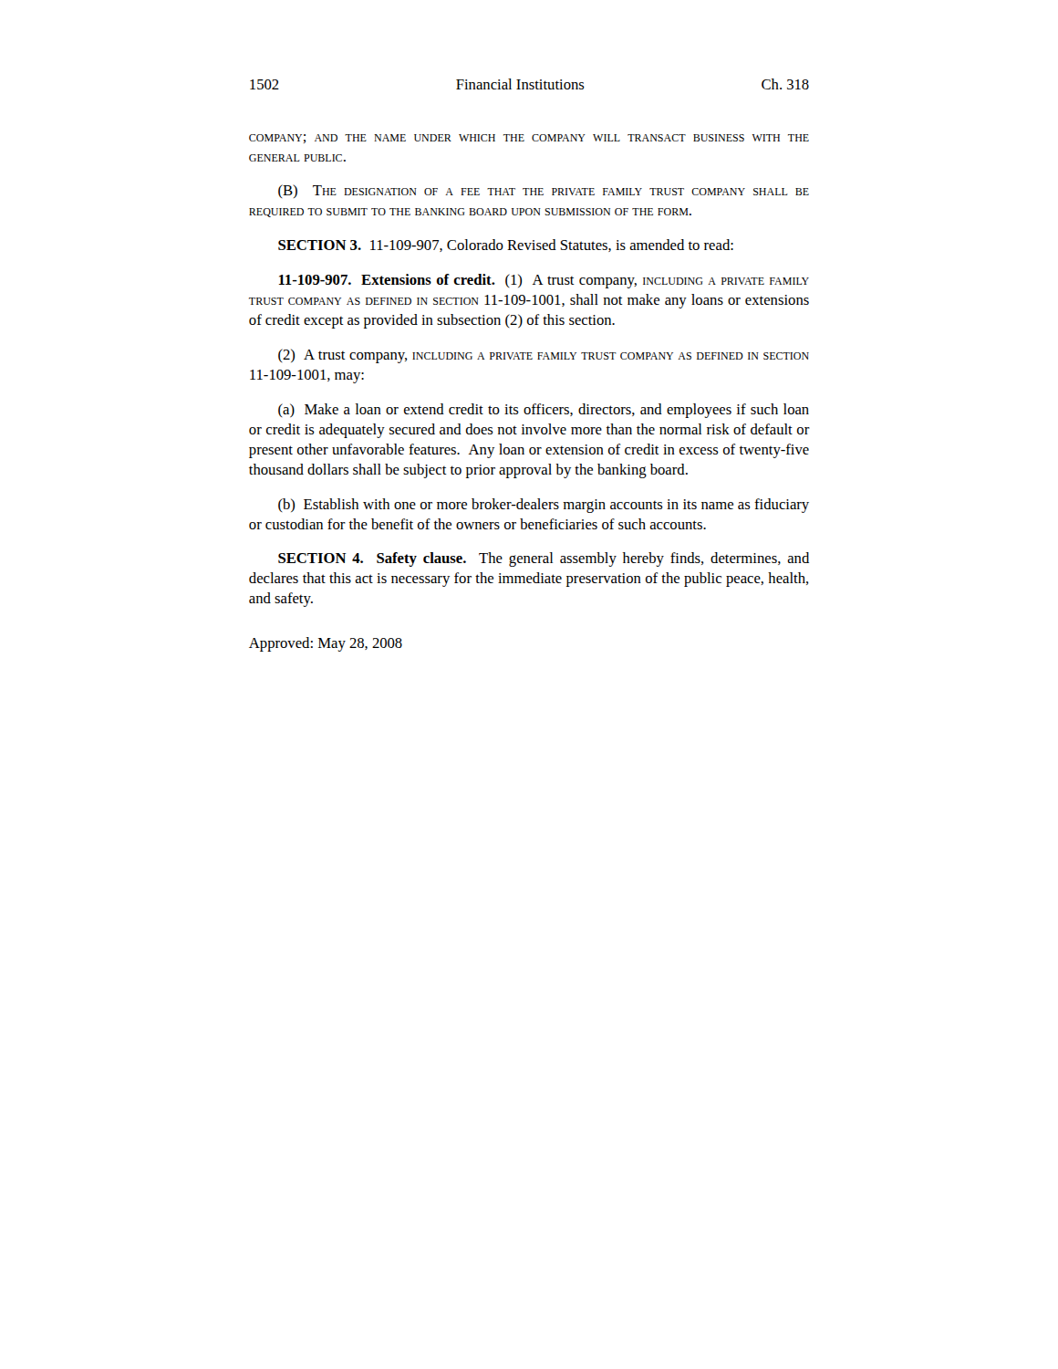1502 Financial Institutions Ch. 318
company; and the name under which the company will transact business with the general public.
(B) The designation of a fee that the private family trust company shall be required to submit to the banking board upon submission of the form.
SECTION 3. 11-109-907, Colorado Revised Statutes, is amended to read:
11-109-907. Extensions of credit. (1) A trust company, including a private family trust company as defined in section 11-109-1001, shall not make any loans or extensions of credit except as provided in subsection (2) of this section.
(2) A trust company, including a private family trust company as defined in section 11-109-1001, may:
(a) Make a loan or extend credit to its officers, directors, and employees if such loan or credit is adequately secured and does not involve more than the normal risk of default or present other unfavorable features. Any loan or extension of credit in excess of twenty-five thousand dollars shall be subject to prior approval by the banking board.
(b) Establish with one or more broker-dealers margin accounts in its name as fiduciary or custodian for the benefit of the owners or beneficiaries of such accounts.
SECTION 4. Safety clause. The general assembly hereby finds, determines, and declares that this act is necessary for the immediate preservation of the public peace, health, and safety.
Approved: May 28, 2008